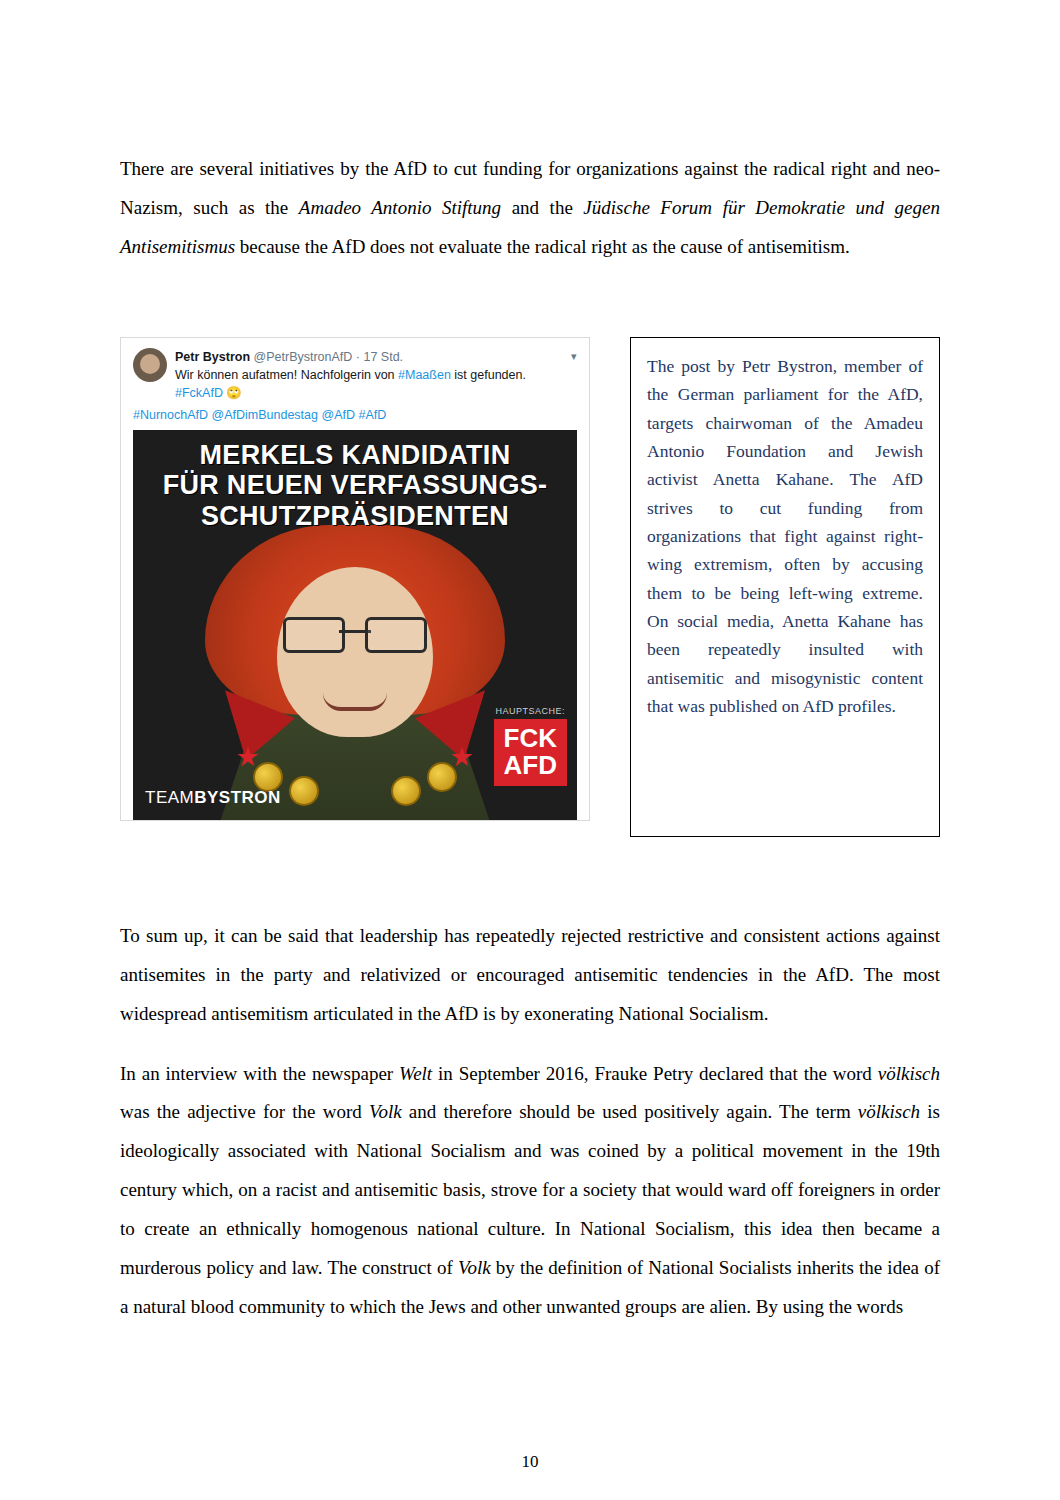There are several initiatives by the AfD to cut funding for organizations against the radical right and neo-Nazism, such as the Amadeo Antonio Stiftung and the Jüdische Forum für Demokratie und gegen Antisemitismus because the AfD does not evaluate the radical right as the cause of antisemitism.
Petr Bystron @PetrBystronAfD · 17 Std.
Wir können aufatmen! Nachfolgerin von #Maaßen ist gefunden. #FckAfD 🙄
▾
#NurnochAfD @AfDimBundestag @AfD #AfD
MERKELS KANDIDATIN
FÜR NEUEN VERFASSUNGS-
SCHUTZPRÄSIDENTEN
HAUPTSACHE:
FCK
AFD
TEAMBYSTRON
The post by Petr Bystron, member of the German parliament for the AfD, targets chairwoman of the Amadeu Antonio Foundation and Jewish activist Anetta Kahane. The AfD strives to cut funding from organizations that fight against right-wing extremism, often by accusing them to be being left-wing extreme. On social media, Anetta Kahane has been repeatedly insulted with antisemitic and misogynistic content that was published on AfD profiles.
To sum up, it can be said that leadership has repeatedly rejected restrictive and consistent actions against antisemites in the party and relativized or encouraged antisemitic tendencies in the AfD. The most widespread antisemitism articulated in the AfD is by exonerating National Socialism.
In an interview with the newspaper Welt in September 2016, Frauke Petry declared that the word völkisch was the adjective for the word Volk and therefore should be used positively again. The term völkisch is ideologically associated with National Socialism and was coined by a political movement in the 19th century which, on a racist and antisemitic basis, strove for a society that would ward off foreigners in order to create an ethnically homogenous national culture. In National Socialism, this idea then became a murderous policy and law. The construct of Volk by the definition of National Socialists inherits the idea of a natural blood community to which the Jews and other unwanted groups are alien. By using the words
10